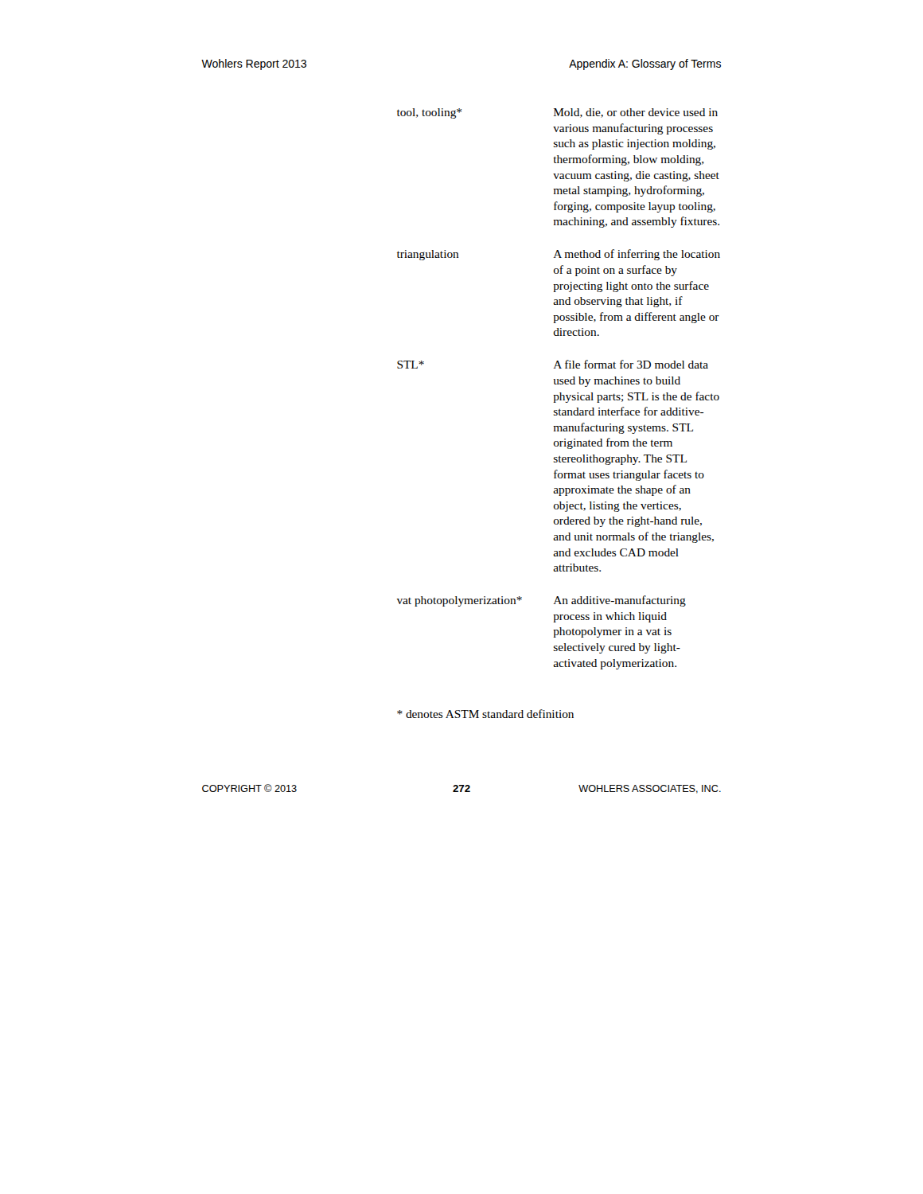Wohlers Report 2013 Appendix A: Glossary of Terms
tool, tooling*
Mold, die, or other device used in various manufacturing processes such as plastic injection molding, thermoforming, blow molding, vacuum casting, die casting, sheet metal stamping, hydroforming, forging, composite layup tooling, machining, and assembly fixtures.
triangulation
A method of inferring the location of a point on a surface by projecting light onto the surface and observing that light, if possible, from a different angle or direction.
STL*
A file format for 3D model data used by machines to build physical parts; STL is the de facto standard interface for additive-manufacturing systems. STL originated from the term stereolithography. The STL format uses triangular facets to approximate the shape of an object, listing the vertices, ordered by the right-hand rule, and unit normals of the triangles, and excludes CAD model attributes.
vat photopolymerization*
An additive-manufacturing process in which liquid photopolymer in a vat is selectively cured by light-activated polymerization.
* denotes ASTM standard definition
COPYRIGHT © 2013
272
WOHLERS ASSOCIATES, INC.